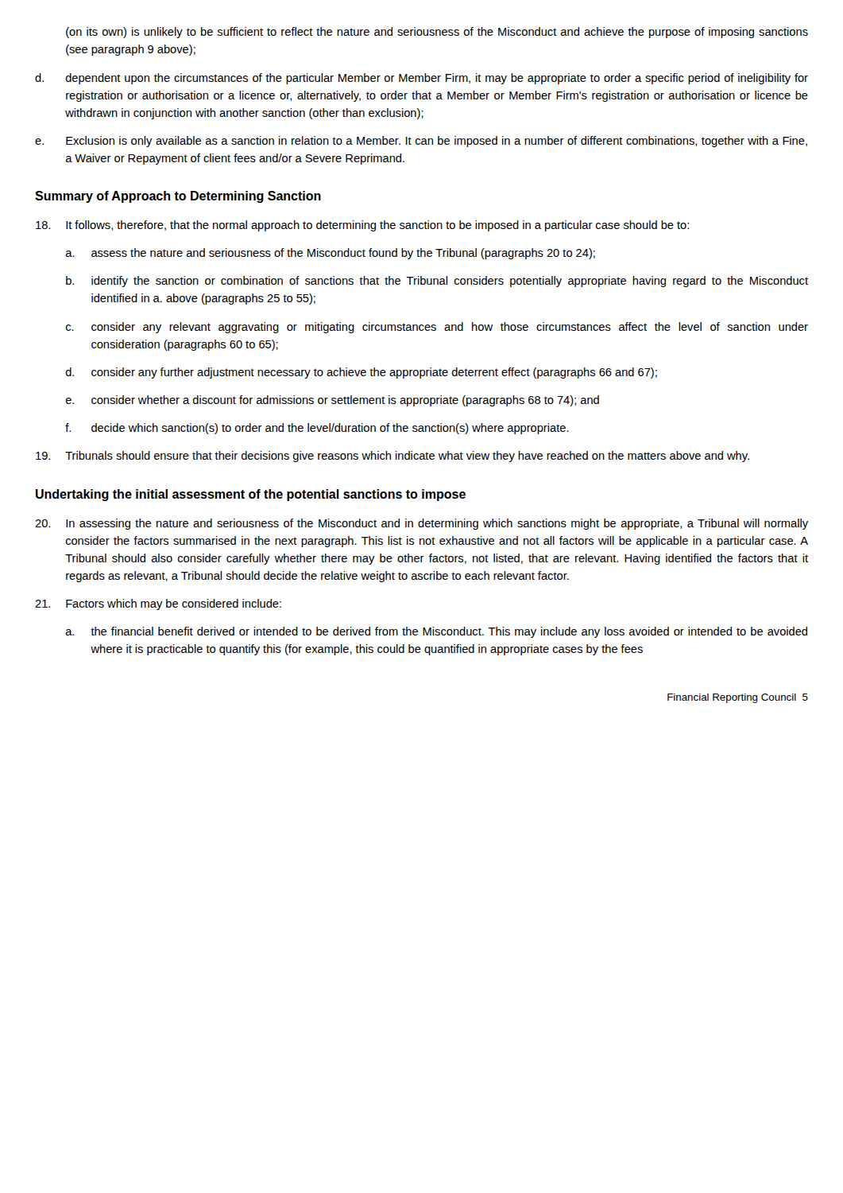(on its own) is unlikely to be sufficient to reflect the nature and seriousness of the Misconduct and achieve the purpose of imposing sanctions (see paragraph 9 above);
d.
dependent upon the circumstances of the particular Member or Member Firm, it may be appropriate to order a specific period of ineligibility for registration or authorisation or a licence or, alternatively, to order that a Member or Member Firm's registration or authorisation or licence be withdrawn in conjunction with another sanction (other than exclusion);
e.
Exclusion is only available as a sanction in relation to a Member. It can be imposed in a number of different combinations, together with a Fine, a Waiver or Repayment of client fees and/or a Severe Reprimand.
Summary of Approach to Determining Sanction
18.
It follows, therefore, that the normal approach to determining the sanction to be imposed in a particular case should be to:
a.
assess the nature and seriousness of the Misconduct found by the Tribunal (paragraphs 20 to 24);
b.
identify the sanction or combination of sanctions that the Tribunal considers potentially appropriate having regard to the Misconduct identified in a. above (paragraphs 25 to 55);
c.
consider any relevant aggravating or mitigating circumstances and how those circumstances affect the level of sanction under consideration (paragraphs 60 to 65);
d.
consider any further adjustment necessary to achieve the appropriate deterrent effect (paragraphs 66 and 67);
e.
consider whether a discount for admissions or settlement is appropriate (paragraphs 68 to 74); and
f.
decide which sanction(s) to order and the level/duration of the sanction(s) where appropriate.
19.
Tribunals should ensure that their decisions give reasons which indicate what view they have reached on the matters above and why.
Undertaking the initial assessment of the potential sanctions to impose
20.
In assessing the nature and seriousness of the Misconduct and in determining which sanctions might be appropriate, a Tribunal will normally consider the factors summarised in the next paragraph. This list is not exhaustive and not all factors will be applicable in a particular case. A Tribunal should also consider carefully whether there may be other factors, not listed, that are relevant. Having identified the factors that it regards as relevant, a Tribunal should decide the relative weight to ascribe to each relevant factor.
21.
Factors which may be considered include:
a.
the financial benefit derived or intended to be derived from the Misconduct. This may include any loss avoided or intended to be avoided where it is practicable to quantify this (for example, this could be quantified in appropriate cases by the fees
Financial Reporting Council 5